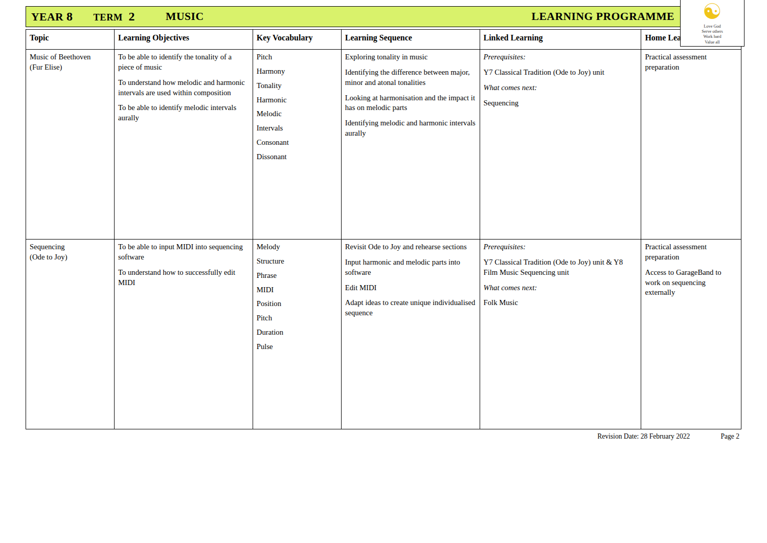☯
Love God
Serve others
Work hard
Value all
YEAR 8 TERM 2 MUSIC LEARNING PROGRAMME
| Topic | Learning Objectives | Key Vocabulary | Learning Sequence | Linked Learning | Home Learning |
| --- | --- | --- | --- | --- | --- |
| Music of Beethoven (Fur Elise) | To be able to identify the tonality of a piece of music To understand how melodic and harmonic intervals are used within composition To be able to identify melodic intervals aurally | Pitch Harmony Tonality Harmonic Melodic Intervals Consonant Dissonant | Exploring tonality in music Identifying the difference between major, minor and atonal tonalities Looking at harmonisation and the impact it has on melodic parts Identifying melodic and harmonic intervals aurally | Prerequisites: Y7 Classical Tradition (Ode to Joy) unit What comes next: Sequencing | Practical assessment preparation |
| Sequencing (Ode to Joy) | To be able to input MIDI into sequencing software To understand how to successfully edit MIDI | Melody Structure Phrase MIDI Position Pitch Duration Pulse | Revisit Ode to Joy and rehearse sections Input harmonic and melodic parts into software Edit MIDI Adapt ideas to create unique individualised sequence | Prerequisites: Y7 Classical Tradition (Ode to Joy) unit & Y8 Film Music Sequencing unit What comes next: Folk Music | Practical assessment preparation Access to GarageBand to work on sequencing externally |
Revision Date: 28 February 2022 Page 2